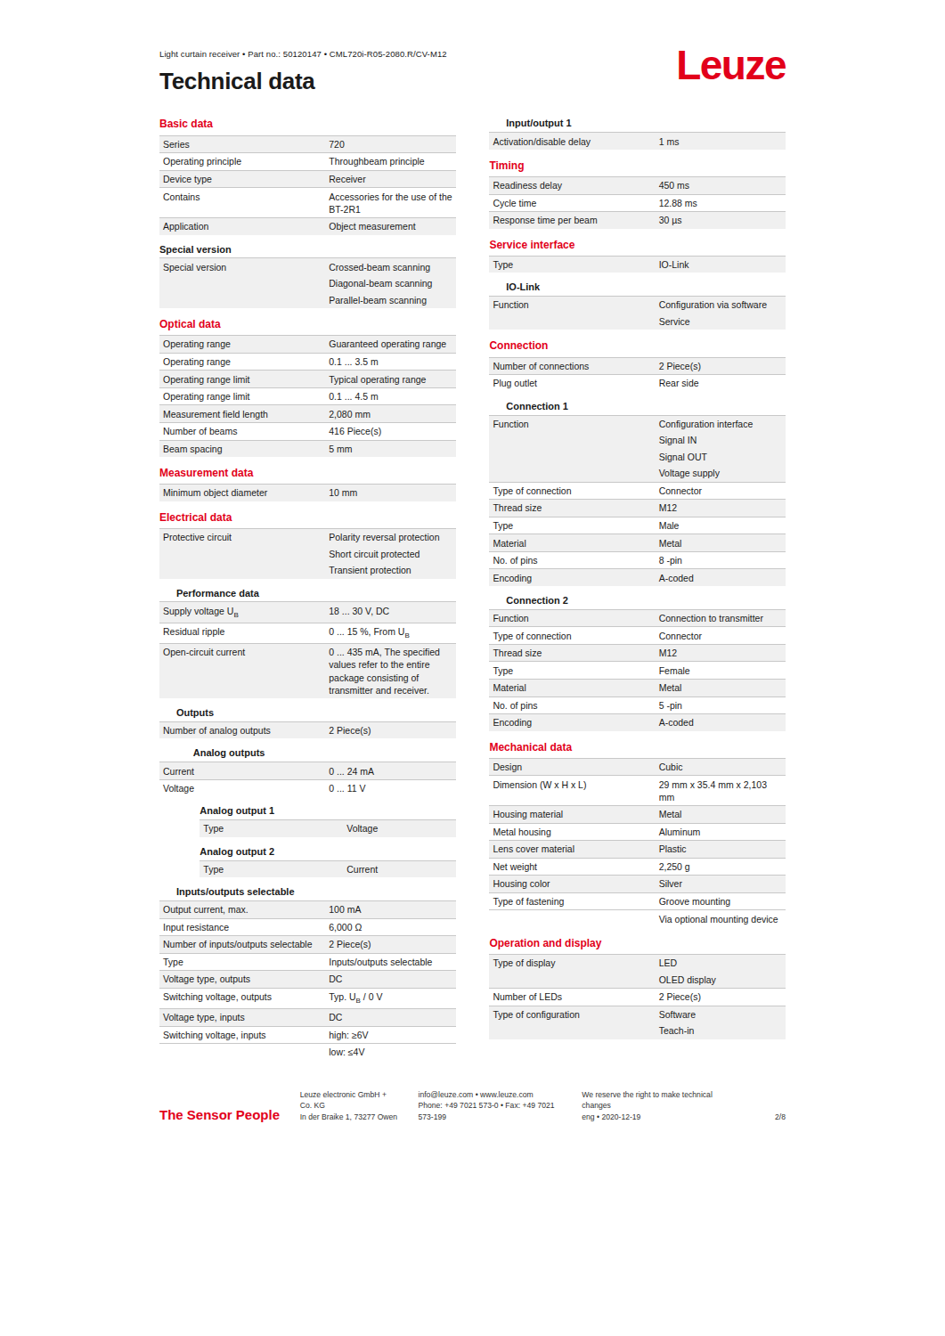Light curtain receiver • Part no.: 50120147 • CML720i-R05-2080.R/CV-M12
Technical data
Leuze
Basic data
| Series | 720 |
| Operating principle | Throughbeam principle |
| Device type | Receiver |
| Contains | Accessories for the use of the BT-2R1 |
| Application | Object measurement |
Special version
| Special version | Crossed-beam scanning |
| | Diagonal-beam scanning |
| | Parallel-beam scanning |
Optical data
| Operating range | Guaranteed operating range |
| Operating range | 0.1 ... 3.5 m |
| Operating range limit | Typical operating range |
| Operating range limit | 0.1 ... 4.5 m |
| Measurement field length | 2,080 mm |
| Number of beams | 416 Piece(s) |
| Beam spacing | 5 mm |
Measurement data
| Minimum object diameter | 10 mm |
Electrical data
| Protective circuit | Polarity reversal protection |
| | Short circuit protected |
| | Transient protection |
Performance data
| Supply voltage U B | 18 ... 30 V, DC |
| Residual ripple | 0 ... 15 %, From U B |
| Open-circuit current | 0 ... 435 mA, The specified values refer to the entire package consisting of transmitter and receiver. |
Outputs
| Number of analog outputs | 2 Piece(s) |
Analog outputs
| Current | 0 ... 24 mA |
| Voltage | 0 ... 11 V |
Analog output 1
| Type | Voltage |
Analog output 2
| Type | Current |
Inputs/outputs selectable
| Output current, max. | 100 mA |
| Input resistance | 6,000 Ω |
| Number of inputs/outputs selectable | 2 Piece(s) |
| Type | Inputs/outputs selectable |
| Voltage type, outputs | DC |
| Switching voltage, outputs | Typ. U B / 0 V |
| Voltage type, inputs | DC |
| Switching voltage, inputs | high: ≥6V |
| | low: ≤4V |
Input/output 1
| Activation/disable delay | 1 ms |
Timing
| Readiness delay | 450 ms |
| Cycle time | 12.88 ms |
| Response time per beam | 30 µs |
Service interface
| Type | IO-Link |
IO-Link
| Function | Configuration via software |
| | Service |
Connection
| Number of connections | 2 Piece(s) |
| Plug outlet | Rear side |
Connection 1
| Function | Configuration interface |
| | Signal IN |
| | Signal OUT |
| | Voltage supply |
| Type of connection | Connector |
| Thread size | M12 |
| Type | Male |
| Material | Metal |
| No. of pins | 8 -pin |
| Encoding | A-coded |
Connection 2
| Function | Connection to transmitter |
| Type of connection | Connector |
| Thread size | M12 |
| Type | Female |
| Material | Metal |
| No. of pins | 5 -pin |
| Encoding | A-coded |
Mechanical data
| Design | Cubic |
| Dimension (W x H x L) | 29 mm x 35.4 mm x 2,103 mm |
| Housing material | Metal |
| Metal housing | Aluminum |
| Lens cover material | Plastic |
| Net weight | 2,250 g |
| Housing color | Silver |
| Type of fastening | Groove mounting |
| | Via optional mounting device |
Operation and display
| Type of display | LED |
| | OLED display |
| Number of LEDs | 2 Piece(s) |
| Type of configuration | Software |
| | Teach-in |
The Sensor People
Leuze electronic GmbH + Co. KG
In der Braike 1, 73277 Owen
info@leuze.com • www.leuze.com
Phone: +49 7021 573-0 • Fax: +49 7021 573-199
We reserve the right to make technical changes
eng • 2020-12-19
2/8